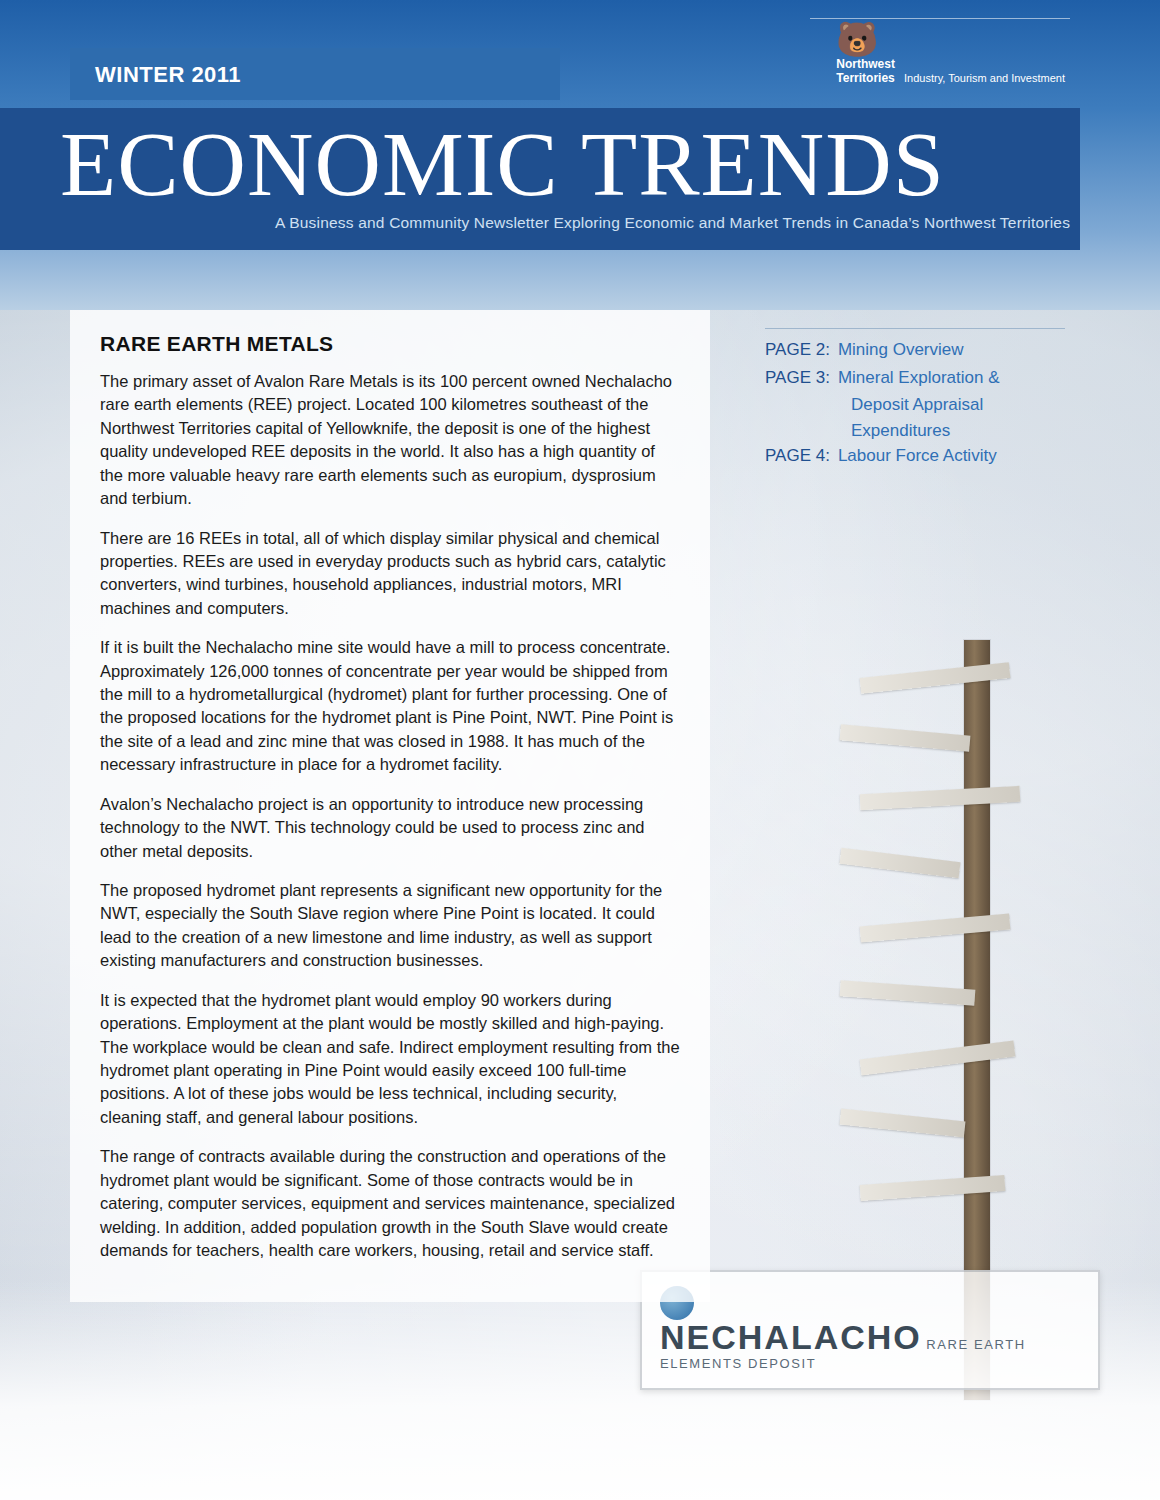WINTER 2011
🐻 Northwest
Territories Industry, Tourism and Investment
ECONOMIC TRENDS
A Business and Community Newsletter Exploring Economic and Market Trends in Canada’s Northwest Territories
NECHALACHO RARE EARTH ELEMENTS DEPOSIT
PAGE 2: Mining Overview
PAGE 3: Mineral Exploration &
Deposit Appraisal
Expenditures
PAGE 4: Labour Force Activity
RARE EARTH METALS
The primary asset of Avalon Rare Metals is its 100 percent owned Nechalacho rare earth elements (REE) project. Located 100 kilometres southeast of the Northwest Territories capital of Yellowknife, the deposit is one of the highest quality undeveloped REE deposits in the world. It also has a high quantity of the more valuable heavy rare earth elements such as europium, dysprosium and terbium.
There are 16 REEs in total, all of which display similar physical and chemical properties. REEs are used in everyday products such as hybrid cars, catalytic converters, wind turbines, household appliances, industrial motors, MRI machines and computers.
If it is built the Nechalacho mine site would have a mill to process concentrate. Approximately 126,000 tonnes of concentrate per year would be shipped from the mill to a hydrometallurgical (hydromet) plant for further processing. One of the proposed locations for the hydromet plant is Pine Point, NWT. Pine Point is the site of a lead and zinc mine that was closed in 1988. It has much of the necessary infrastructure in place for a hydromet facility.
Avalon’s Nechalacho project is an opportunity to introduce new processing technology to the NWT. This technology could be used to process zinc and other metal deposits.
The proposed hydromet plant represents a significant new opportunity for the NWT, especially the South Slave region where Pine Point is located. It could lead to the creation of a new limestone and lime industry, as well as support existing manufacturers and construction businesses.
It is expected that the hydromet plant would employ 90 workers during operations. Employment at the plant would be mostly skilled and high-paying. The workplace would be clean and safe. Indirect employment resulting from the hydromet plant operating in Pine Point would easily exceed 100 full-time positions. A lot of these jobs would be less technical, including security, cleaning staff, and general labour positions.
The range of contracts available during the construction and operations of the hydromet plant would be significant. Some of those contracts would be in catering, computer services, equipment and services maintenance, specialized welding. In addition, added population growth in the South Slave would create demands for teachers, health care workers, housing, retail and service staff.